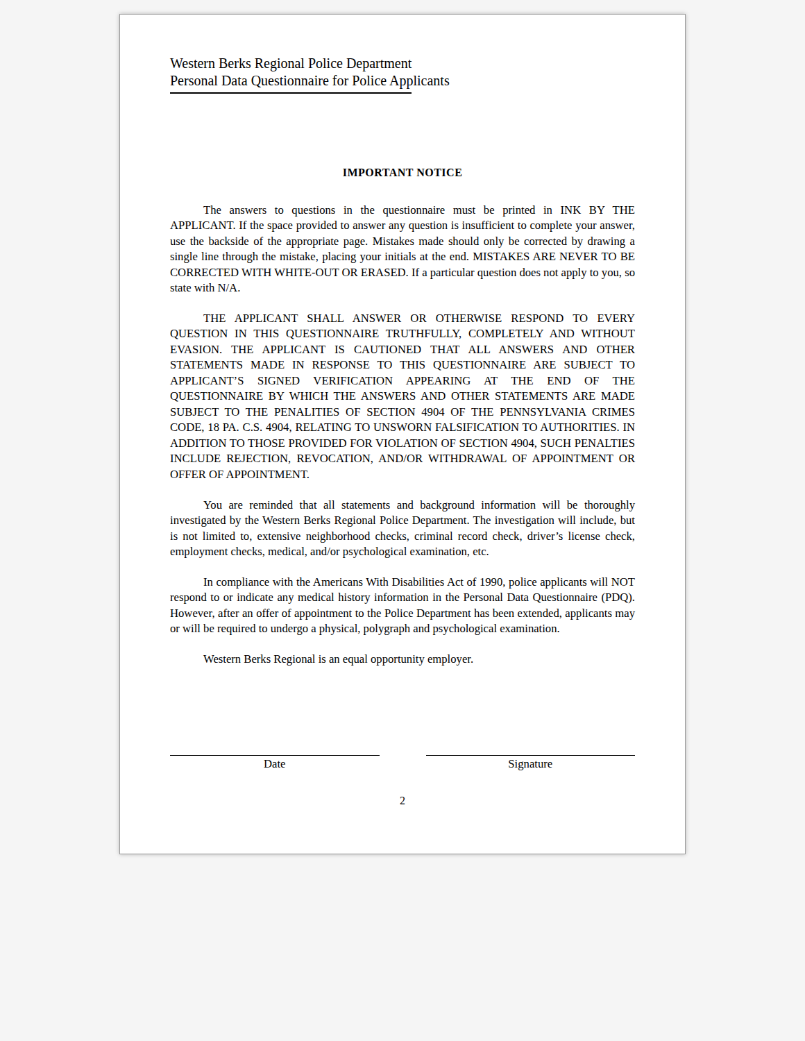Western Berks Regional Police Department
Personal Data Questionnaire for Police Applicants
IMPORTANT NOTICE
The answers to questions in the questionnaire must be printed in INK BY THE APPLICANT. If the space provided to answer any question is insufficient to complete your answer, use the backside of the appropriate page. Mistakes made should only be corrected by drawing a single line through the mistake, placing your initials at the end. MISTAKES ARE NEVER TO BE CORRECTED WITH WHITE-OUT OR ERASED. If a particular question does not apply to you, so state with N/A.
The applicant shall answer or otherwise respond to every question in this questionnaire truthfully, completely and without evasion. The applicant is cautioned that all answers and other statements made in response to this questionnaire are subject to applicant’s signed verification appearing at the end of the questionnaire by which the answers and other statements are made subject to the penalities of section 4904 of the Pennsylvania Crimes Code, 18 PA. C.S. 4904, relating to unsworn falsification to authorities. In addition to those provided for violation of section 4904, such penalties include rejection, revocation, and/or withdrawal of appointment or offer of appointment.
You are reminded that all statements and background information will be thoroughly investigated by the Western Berks Regional Police Department. The investigation will include, but is not limited to, extensive neighborhood checks, criminal record check, driver’s license check, employment checks, medical, and/or psychological examination, etc.
In compliance with the Americans With Disabilities Act of 1990, police applicants will NOT respond to or indicate any medical history information in the Personal Data Questionnaire (PDQ). However, after an offer of appointment to the Police Department has been extended, applicants may or will be required to undergo a physical, polygraph and psychological examination.
Western Berks Regional is an equal opportunity employer.
Date
Signature
2